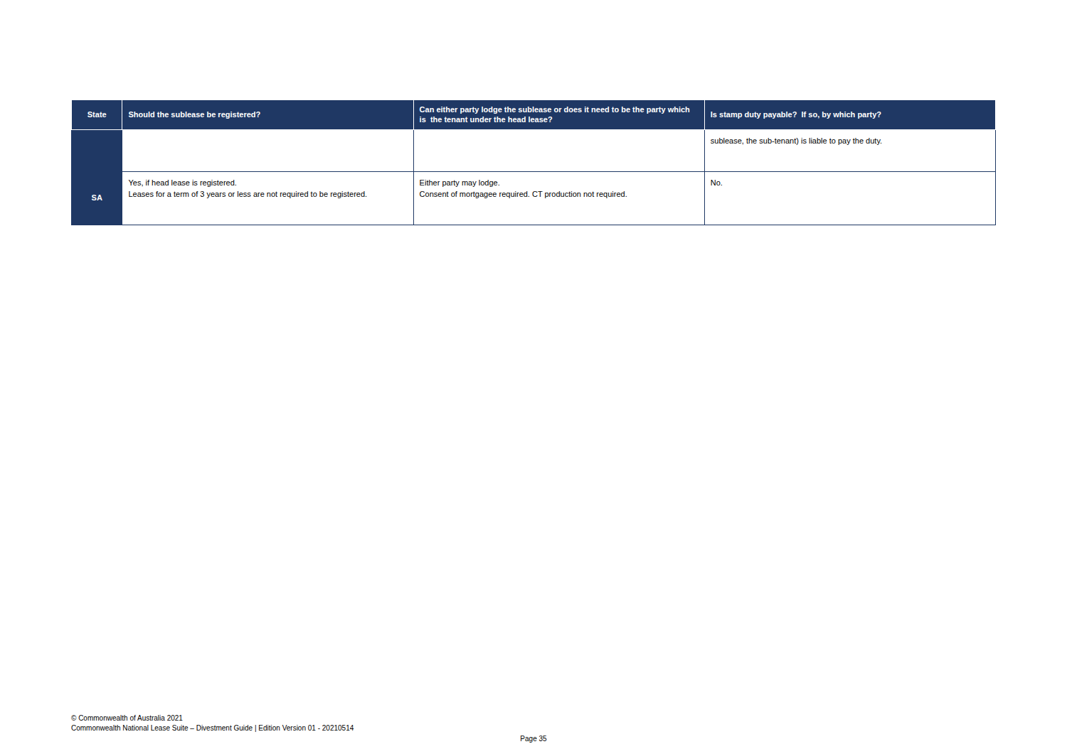| State | Should the sublease be registered? | Can either party lodge the sublease or does it need to be the party which is the tenant under the head lease? | Is stamp duty payable? If so, by which party? |
| --- | --- | --- | --- |
| | | | sublease, the sub-tenant) is liable to pay the duty. |
| SA | Yes, if head lease is registered. Leases for a term of 3 years or less are not required to be registered. | Either party may lodge. Consent of mortgagee required. CT production not required. | No. |
© Commonwealth of Australia 2021
Commonwealth National Lease Suite – Divestment Guide | Edition Version 01 - 20210514
Page 35